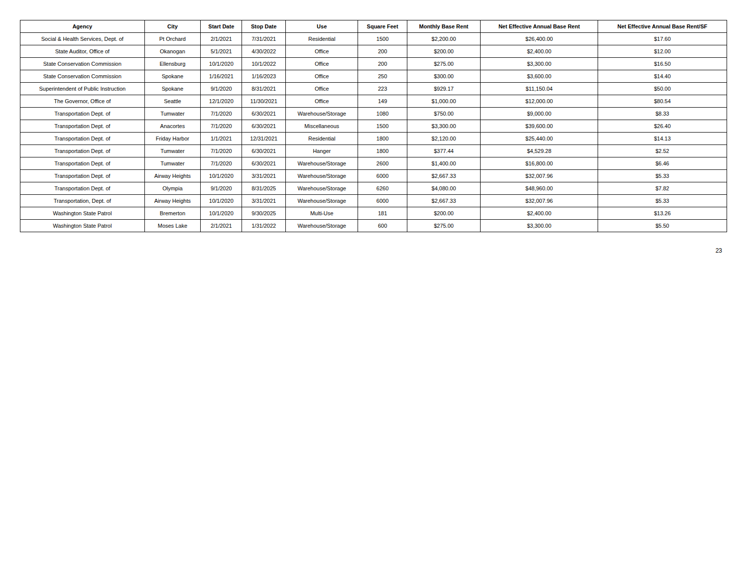| Agency | City | Start Date | Stop Date | Use | Square Feet | Monthly Base Rent | Net Effective Annual Base Rent | Net Effective Annual Base Rent/SF |
| --- | --- | --- | --- | --- | --- | --- | --- | --- |
| Social & Health Services, Dept. of | Pt Orchard | 2/1/2021 | 7/31/2021 | Residential | 1500 | $2,200.00 | $26,400.00 | $17.60 |
| State Auditor, Office of | Okanogan | 5/1/2021 | 4/30/2022 | Office | 200 | $200.00 | $2,400.00 | $12.00 |
| State Conservation Commission | Ellensburg | 10/1/2020 | 10/1/2022 | Office | 200 | $275.00 | $3,300.00 | $16.50 |
| State Conservation Commission | Spokane | 1/16/2021 | 1/16/2023 | Office | 250 | $300.00 | $3,600.00 | $14.40 |
| Superintendent of Public Instruction | Spokane | 9/1/2020 | 8/31/2021 | Office | 223 | $929.17 | $11,150.04 | $50.00 |
| The Governor, Office of | Seattle | 12/1/2020 | 11/30/2021 | Office | 149 | $1,000.00 | $12,000.00 | $80.54 |
| Transportation Dept. of | Tumwater | 7/1/2020 | 6/30/2021 | Warehouse/Storage | 1080 | $750.00 | $9,000.00 | $8.33 |
| Transportation Dept. of | Anacortes | 7/1/2020 | 6/30/2021 | Miscellaneous | 1500 | $3,300.00 | $39,600.00 | $26.40 |
| Transportation Dept. of | Friday Harbor | 1/1/2021 | 12/31/2021 | Residential | 1800 | $2,120.00 | $25,440.00 | $14.13 |
| Transportation Dept. of | Tumwater | 7/1/2020 | 6/30/2021 | Hanger | 1800 | $377.44 | $4,529.28 | $2.52 |
| Transportation Dept. of | Tumwater | 7/1/2020 | 6/30/2021 | Warehouse/Storage | 2600 | $1,400.00 | $16,800.00 | $6.46 |
| Transportation Dept. of | Airway Heights | 10/1/2020 | 3/31/2021 | Warehouse/Storage | 6000 | $2,667.33 | $32,007.96 | $5.33 |
| Transportation Dept. of | Olympia | 9/1/2020 | 8/31/2025 | Warehouse/Storage | 6260 | $4,080.00 | $48,960.00 | $7.82 |
| Transportation, Dept. of | Airway Heights | 10/1/2020 | 3/31/2021 | Warehouse/Storage | 6000 | $2,667.33 | $32,007.96 | $5.33 |
| Washington State Patrol | Bremerton | 10/1/2020 | 9/30/2025 | Multi-Use | 181 | $200.00 | $2,400.00 | $13.26 |
| Washington State Patrol | Moses Lake | 2/1/2021 | 1/31/2022 | Warehouse/Storage | 600 | $275.00 | $3,300.00 | $5.50 |
23